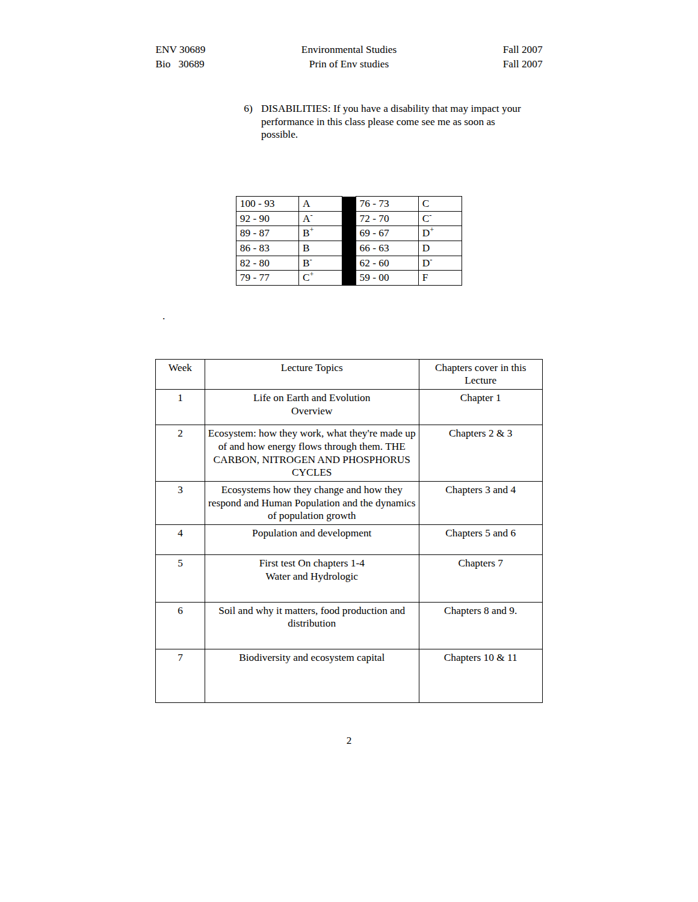| ENV 30689 | Environmental Studies | Fall 2007 |
| Bio 30689 | Prin of Env studies | Fall 2007 |
6) DISABILITIES: If you have a disability that may impact your performance in this class please come see me as soon as possible.
| 100 - 93 | A | | 76 - 73 | C |
| 92 - 90 | A - | | 72 - 70 | C - |
| 89 - 87 | B + | | 69 - 67 | D + |
| 86 - 83 | B | | 66 - 63 | D |
| 82 - 80 | B - | | 62 - 60 | D - |
| 79 - 77 | C + | | 59 - 00 | F |
.
| Week | Lecture Topics | Chapters cover in this Lecture |
| --- | --- | --- |
| 1 | Life on Earth and Evolution Overview | Chapter 1 |
| 2 | Ecosystem: how they work, what they're made up of and how energy flows through them. THE CARBON, NITROGEN AND PHOSPHORUS CYCLES | Chapters 2 & 3 |
| 3 | Ecosystems how they change and how they respond and Human Population and the dynamics of population growth | Chapters 3 and 4 |
| 4 | Population and development | Chapters 5 and 6 |
| 5 | First test On chapters 1-4 Water and Hydrologic | Chapters 7 |
| 6 | Soil and why it matters, food production and distribution | Chapters 8 and 9. |
| 7 | Biodiversity and ecosystem capital | Chapters 10 & 11 |
2